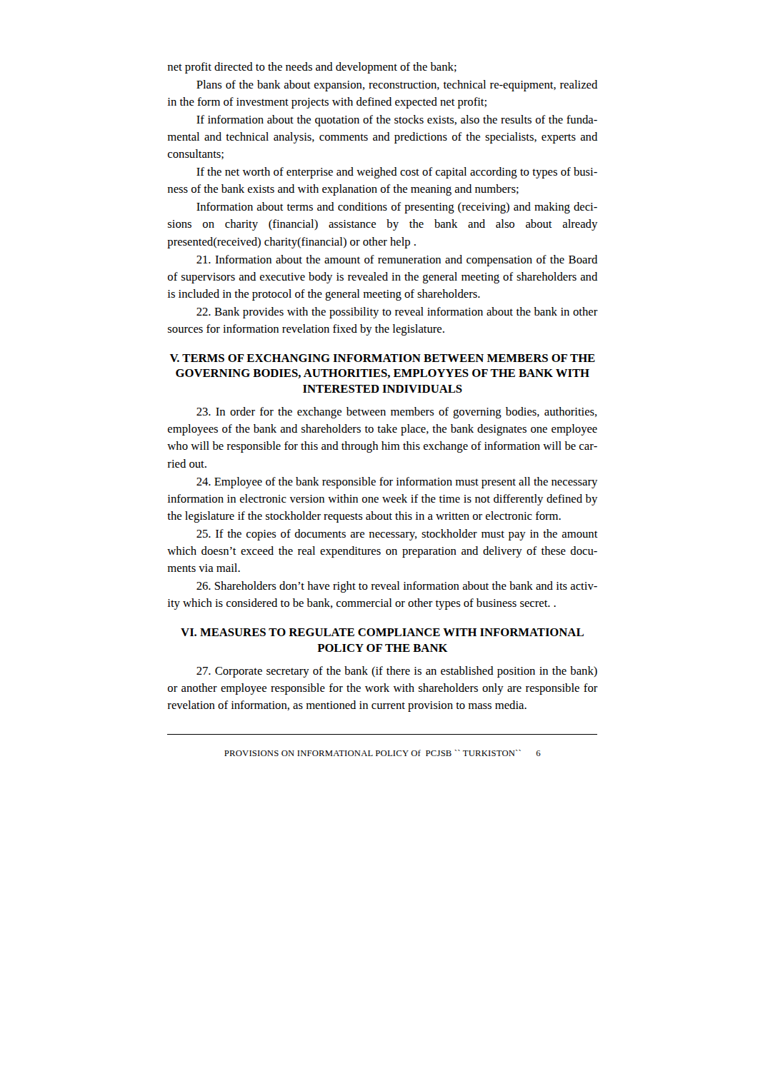net profit directed to the needs and development of the bank;
Plans of the bank about expansion, reconstruction, technical re-equipment, realized in the form of investment projects with defined expected net profit;
If information about the quotation of the stocks exists, also the results of the fundamental and technical analysis, comments and predictions of the specialists, experts and consultants;
If the net worth of enterprise and weighed cost of capital according to types of business of the bank exists and with explanation of the meaning and numbers;
Information about terms and conditions of presenting (receiving) and making decisions on charity (financial) assistance by the bank and also about already presented(received) charity(financial) or other help .
21. Information about the amount of remuneration and compensation of the Board of supervisors and executive body is revealed in the general meeting of shareholders and is included in the protocol of the general meeting of shareholders.
22. Bank provides with the possibility to reveal information about the bank in other sources for information revelation fixed by the legislature.
V. Terms of exchanging information between members of the governing bodies, authorities, employyes of the bank with interested individuals
23. In order for the exchange between members of governing bodies, authorities, employees of the bank and shareholders to take place, the bank designates one employee who will be responsible for this and through him this exchange of information will be carried out.
24. Employee of the bank responsible for information must present all the necessary information in electronic version within one week if the time is not differently defined by the legislature if the stockholder requests about this in a written or electronic form.
25. If the copies of documents are necessary, stockholder must pay in the amount which doesn’t exceed the real expenditures on preparation and delivery of these documents via mail.
26. Shareholders don’t have right to reveal information about the bank and its activity which is considered to be bank, commercial or other types of business secret. .
VI. Measures to regulate compliance with informational policy of the bank
27. Corporate secretary of the bank (if there is an established position in the bank) or another employee responsible for the work with shareholders only are responsible for revelation of information, as mentioned in current provision to mass media.
PROVISIONS ON INFORMATIONAL POLICY Of PCJSB `` TURKISTON``6